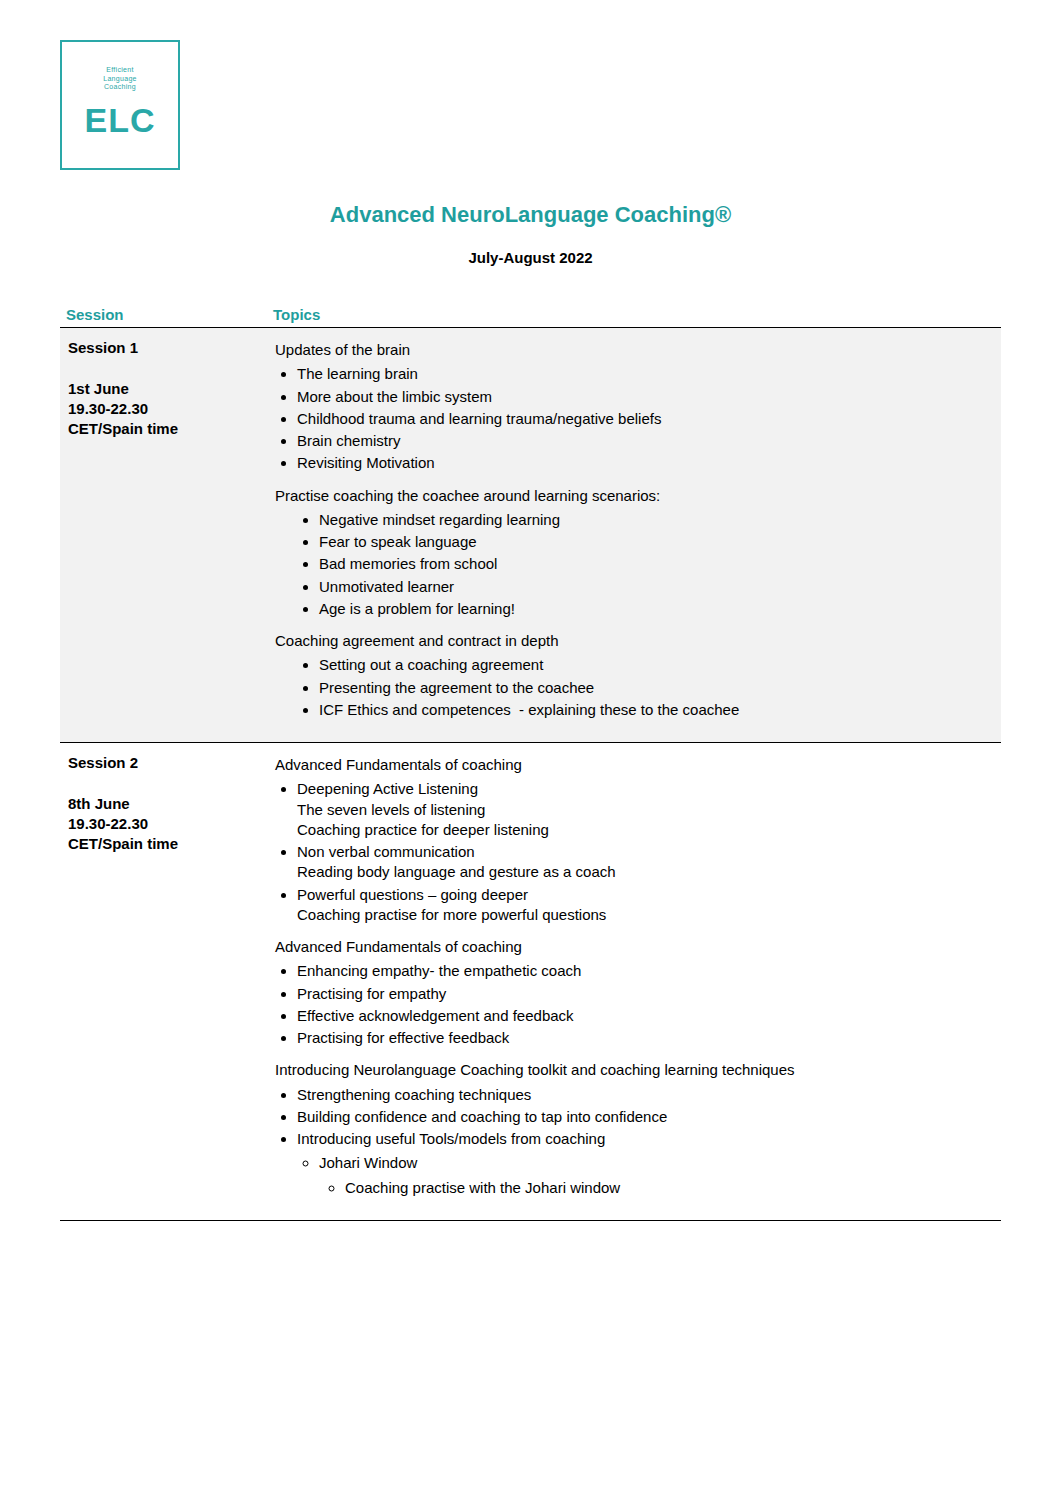Efficient
Language
Coaching
ELC
Advanced NeuroLanguage Coaching®
July-August 2022
| Session | Topics |
| --- | --- |
| Session 1 1st June 19.30-22.30 CET/Spain time | Updates of the brain The learning brain More about the limbic system Childhood trauma and learning trauma/negative beliefs Brain chemistry Revisiting Motivation Practise coaching the coachee around learning scenarios: Negative mindset regarding learning Fear to speak language Bad memories from school Unmotivated learner Age is a problem for learning! Coaching agreement and contract in depth Setting out a coaching agreement Presenting the agreement to the coachee ICF Ethics and competences - explaining these to the coachee |
| Session 2 8th June 19.30-22.30 CET/Spain time | Advanced Fundamentals of coaching Deepening Active Listening The seven levels of listening Coaching practice for deeper listening Non verbal communication Reading body language and gesture as a coach Powerful questions – going deeper Coaching practise for more powerful questions Advanced Fundamentals of coaching Enhancing empathy- the empathetic coach Practising for empathy Effective acknowledgement and feedback Practising for effective feedback Introducing Neurolanguage Coaching toolkit and coaching learning techniques Strengthening coaching techniques Building confidence and coaching to tap into confidence Introducing useful Tools/models from coaching Johari Window Coaching practise with the Johari window |